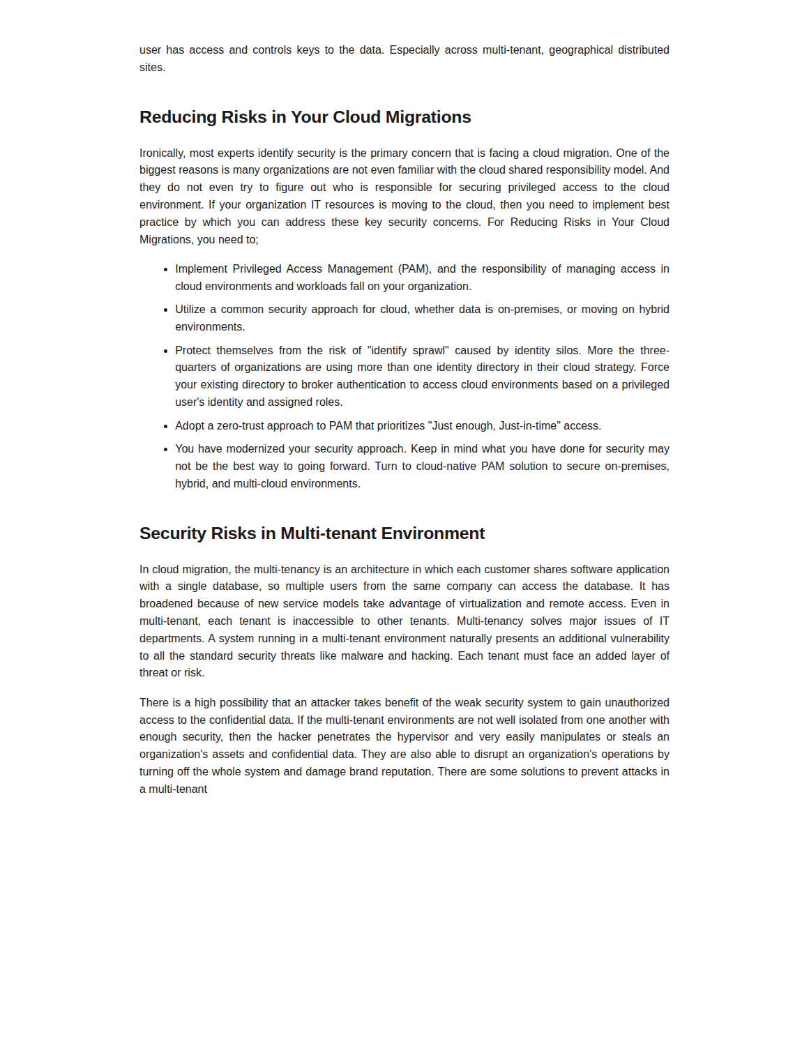user has access and controls keys to the data. Especially across multi-tenant, geographical distributed sites.
Reducing Risks in Your Cloud Migrations
Ironically, most experts identify security is the primary concern that is facing a cloud migration. One of the biggest reasons is many organizations are not even familiar with the cloud shared responsibility model. And they do not even try to figure out who is responsible for securing privileged access to the cloud environment. If your organization IT resources is moving to the cloud, then you need to implement best practice by which you can address these key security concerns. For Reducing Risks in Your Cloud Migrations, you need to;
Implement Privileged Access Management (PAM), and the responsibility of managing access in cloud environments and workloads fall on your organization.
Utilize a common security approach for cloud, whether data is on-premises, or moving on hybrid environments.
Protect themselves from the risk of "identify sprawl" caused by identity silos. More the three-quarters of organizations are using more than one identity directory in their cloud strategy. Force your existing directory to broker authentication to access cloud environments based on a privileged user's identity and assigned roles.
Adopt a zero-trust approach to PAM that prioritizes "Just enough, Just-in-time" access.
You have modernized your security approach. Keep in mind what you have done for security may not be the best way to going forward. Turn to cloud-native PAM solution to secure on-premises, hybrid, and multi-cloud environments.
Security Risks in Multi-tenant Environment
In cloud migration, the multi-tenancy is an architecture in which each customer shares software application with a single database, so multiple users from the same company can access the database. It has broadened because of new service models take advantage of virtualization and remote access. Even in multi-tenant, each tenant is inaccessible to other tenants. Multi-tenancy solves major issues of IT departments. A system running in a multi-tenant environment naturally presents an additional vulnerability to all the standard security threats like malware and hacking. Each tenant must face an added layer of threat or risk.
There is a high possibility that an attacker takes benefit of the weak security system to gain unauthorized access to the confidential data. If the multi-tenant environments are not well isolated from one another with enough security, then the hacker penetrates the hypervisor and very easily manipulates or steals an organization's assets and confidential data. They are also able to disrupt an organization's operations by turning off the whole system and damage brand reputation. There are some solutions to prevent attacks in a multi-tenant